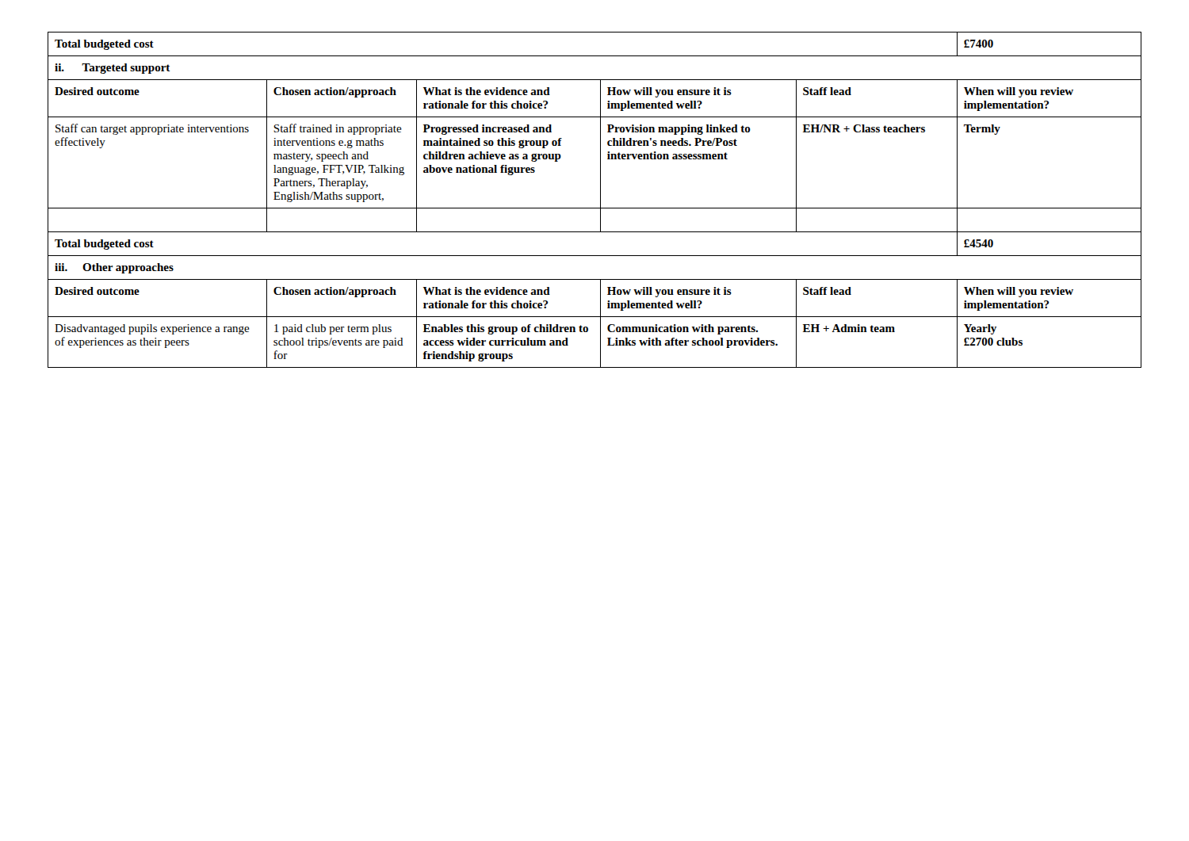| Total budgeted cost | £7400 |
| ii. Targeted support |
| Desired outcome | Chosen action/approach | What is the evidence and rationale for this choice? | How will you ensure it is implemented well? | Staff lead | When will you review implementation? |
| Staff can target appropriate interventions effectively | Staff trained in appropriate interventions e.g maths mastery, speech and language, FFT,VIP, Talking Partners, Theraplay, English/Maths support, | Progressed increased and maintained so this group of children achieve as a group above national figures | Provision mapping linked to children's needs. Pre/Post intervention assessment | EH/NR + Class teachers | Termly |
| Total budgeted cost | £4540 |
| iii. Other approaches |
| Desired outcome | Chosen action/approach | What is the evidence and rationale for this choice? | How will you ensure it is implemented well? | Staff lead | When will you review implementation? |
| Disadvantaged pupils experience a range of experiences as their peers | 1 paid club per term plus school trips/events are paid for | Enables this group of children to access wider curriculum and friendship groups | Communication with parents. Links with after school providers. | EH + Admin team | Yearly £2700 clubs |